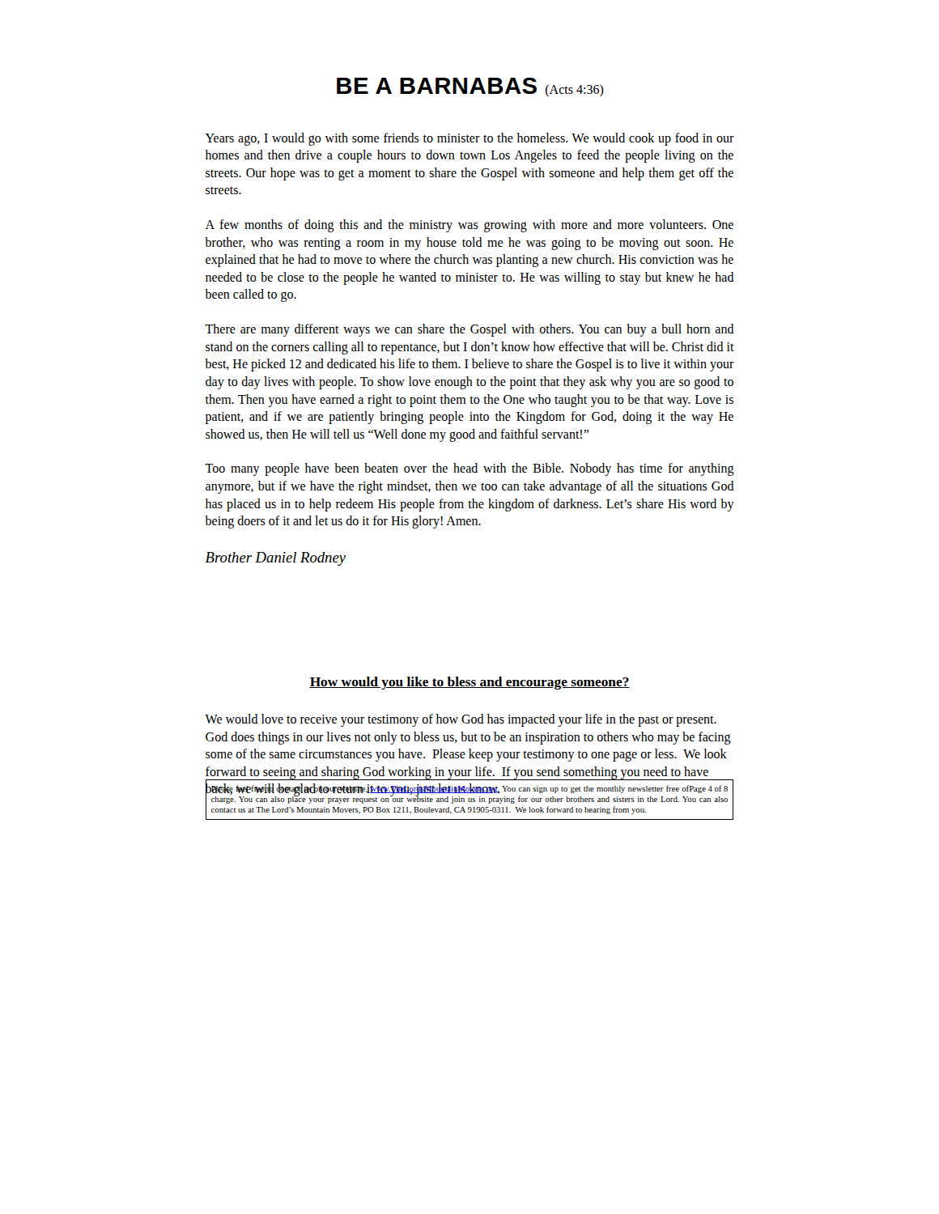BE A BARNABAS (Acts 4:36)
Years ago, I would go with some friends to minister to the homeless. We would cook up food in our homes and then drive a couple hours to down town Los Angeles to feed the people living on the streets. Our hope was to get a moment to share the Gospel with someone and help them get off the streets.
A few months of doing this and the ministry was growing with more and more volunteers. One brother, who was renting a room in my house told me he was going to be moving out soon. He explained that he had to move to where the church was planting a new church. His conviction was he needed to be close to the people he wanted to minister to. He was willing to stay but knew he had been called to go.
There are many different ways we can share the Gospel with others. You can buy a bull horn and stand on the corners calling all to repentance, but I don’t know how effective that will be. Christ did it best, He picked 12 and dedicated his life to them. I believe to share the Gospel is to live it within your day to day lives with people. To show love enough to the point that they ask why you are so good to them. Then you have earned a right to point them to the One who taught you to be that way. Love is patient, and if we are patiently bringing people into the Kingdom for God, doing it the way He showed us, then He will tell us “Well done my good and faithful servant!”
Too many people have been beaten over the head with the Bible. Nobody has time for anything anymore, but if we have the right mindset, then we too can take advantage of all the situations God has placed us in to help redeem His people from the kingdom of darkness. Let’s share His word by being doers of it and let us do it for His glory! Amen.
Brother Daniel Rodney
How would you like to bless and encourage someone?
We would love to receive your testimony of how God has impacted your life in the past or present. God does things in our lives not only to bless us, but to be an inspiration to others who may be facing some of the same circumstances you have. Please keep your testimony to one page or less. We look forward to seeing and sharing God working in your life. If you send something you need to have back, we will be glad to return it to you, just let us know.
Page 4 of 8 Please feel free to contact us on our website, www.TheLordsMountainMovers.org. You can sign up to get the monthly newsletter free of charge. You can also place your prayer request on our website and join us in praying for our other brothers and sisters in the Lord. You can also contact us at The Lord’s Mountain Movers, PO Box 1211, Boulevard, CA 91905-0311. We look forward to hearing from you.